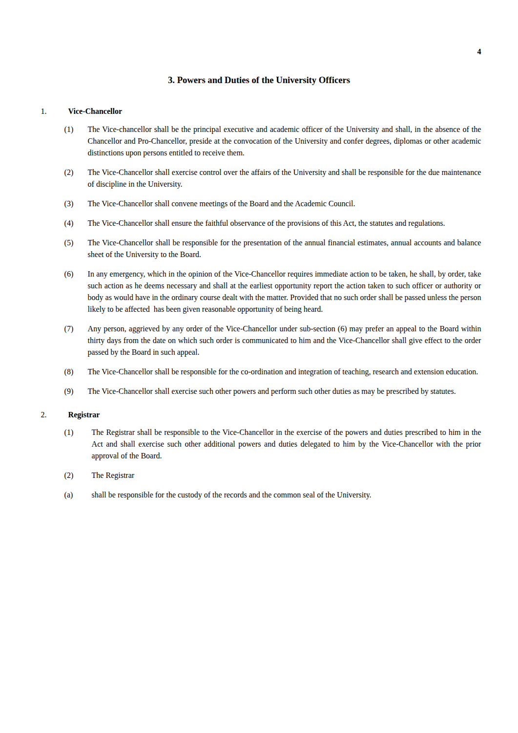4
3. Powers and Duties of the University Officers
1. Vice-Chancellor
(1) The Vice-chancellor shall be the principal executive and academic officer of the University and shall, in the absence of the Chancellor and Pro-Chancellor, preside at the convocation of the University and confer degrees, diplomas or other academic distinctions upon persons entitled to receive them.
(2) The Vice-Chancellor shall exercise control over the affairs of the University and shall be responsible for the due maintenance of discipline in the University.
(3) The Vice-Chancellor shall convene meetings of the Board and the Academic Council.
(4) The Vice-Chancellor shall ensure the faithful observance of the provisions of this Act, the statutes and regulations.
(5) The Vice-Chancellor shall be responsible for the presentation of the annual financial estimates, annual accounts and balance sheet of the University to the Board.
(6) In any emergency, which in the opinion of the Vice-Chancellor requires immediate action to be taken, he shall, by order, take such action as he deems necessary and shall at the earliest opportunity report the action taken to such officer or authority or body as would have in the ordinary course dealt with the matter. Provided that no such order shall be passed unless the person likely to be affected has been given reasonable opportunity of being heard.
(7) Any person, aggrieved by any order of the Vice-Chancellor under sub-section (6) may prefer an appeal to the Board within thirty days from the date on which such order is communicated to him and the Vice-Chancellor shall give effect to the order passed by the Board in such appeal.
(8) The Vice-Chancellor shall be responsible for the co-ordination and integration of teaching, research and extension education.
(9) The Vice-Chancellor shall exercise such other powers and perform such other duties as may be prescribed by statutes.
2. Registrar
(1) The Registrar shall be responsible to the Vice-Chancellor in the exercise of the powers and duties prescribed to him in the Act and shall exercise such other additional powers and duties delegated to him by the Vice-Chancellor with the prior approval of the Board.
(2) The Registrar
(a) shall be responsible for the custody of the records and the common seal of the University.